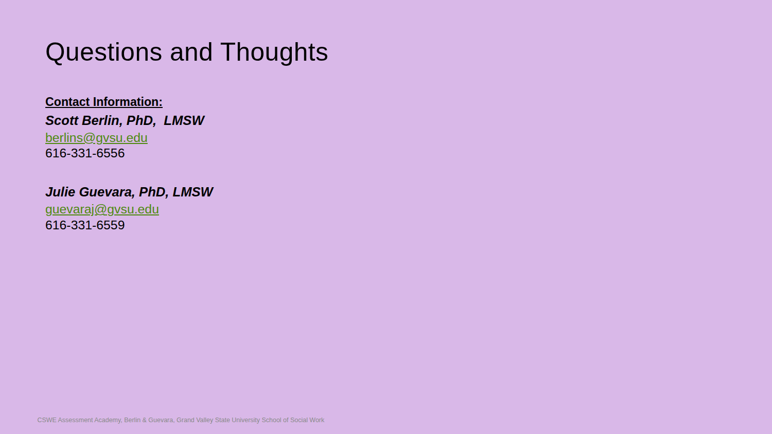Questions and Thoughts
Contact Information:
Scott Berlin, PhD, LMSW
berlins@gvsu.edu
616-331-6556
Julie Guevara, PhD, LMSW
guevaraj@gvsu.edu
616-331-6559
CSWE Assessment Academy, Berlin & Guevara, Grand Valley State University School of Social Work